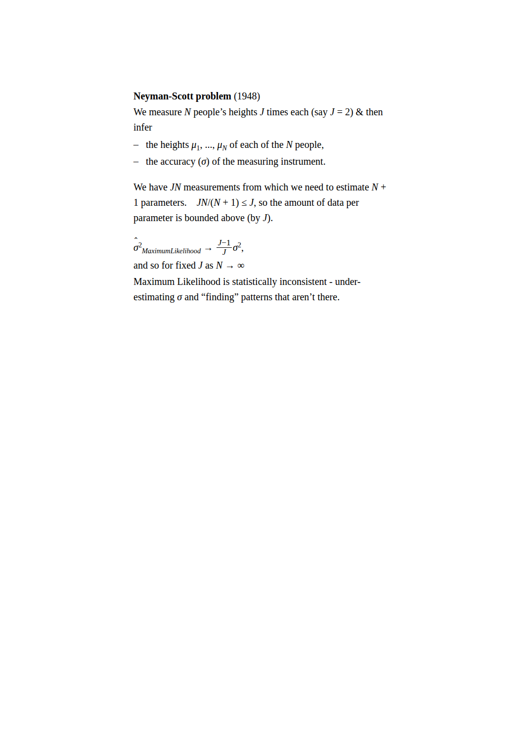Neyman-Scott problem (1948)
We measure N people’s heights J times each (say J = 2) & then infer
the heights μ1, ..., μN of each of the N people,
the accuracy (σ) of the measuring instrument.
We have JN measurements from which we need to estimate N + 1 parameters. JN/(N + 1) ≤ J, so the amount of data per parameter is bounded above (by J).
σ2MaximumLikelihood → J−1 J σ2,
and so for fixed J as N → ∞
Maximum Likelihood is statistically inconsistent - under-estimating σ and “finding” patterns that aren’t there.